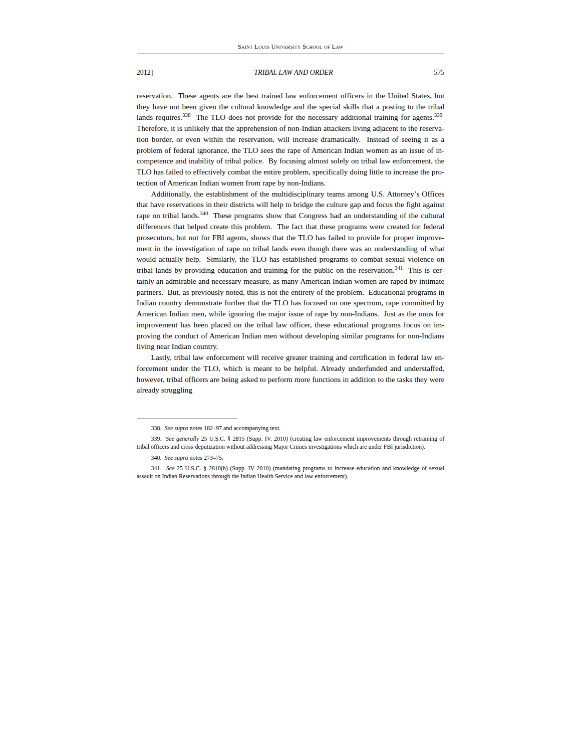Saint Louis University School of Law
2012] TRIBAL LAW AND ORDER 575
reservation. These agents are the best trained law enforcement officers in the United States, but they have not been given the cultural knowledge and the special skills that a posting to the tribal lands requires.338 The TLO does not provide for the necessary additional training for agents.339 Therefore, it is unlikely that the apprehension of non-Indian attackers living adjacent to the reservation border, or even within the reservation, will increase dramatically. Instead of seeing it as a problem of federal ignorance, the TLO sees the rape of American Indian women as an issue of incompetence and inability of tribal police. By focusing almost solely on tribal law enforcement, the TLO has failed to effectively combat the entire problem, specifically doing little to increase the protection of American Indian women from rape by non-Indians.
Additionally, the establishment of the multidisciplinary teams among U.S. Attorney’s Offices that have reservations in their districts will help to bridge the culture gap and focus the fight against rape on tribal lands.340 These programs show that Congress had an understanding of the cultural differences that helped create this problem. The fact that these programs were created for federal prosecutors, but not for FBI agents, shows that the TLO has failed to provide for proper improvement in the investigation of rape on tribal lands even though there was an understanding of what would actually help. Similarly, the TLO has established programs to combat sexual violence on tribal lands by providing education and training for the public on the reservation.341 This is certainly an admirable and necessary measure, as many American Indian women are raped by intimate partners. But, as previously noted, this is not the entirety of the problem. Educational programs in Indian country demonstrate further that the TLO has focused on one spectrum, rape committed by American Indian men, while ignoring the major issue of rape by non-Indians. Just as the onus for improvement has been placed on the tribal law officer, these educational programs focus on improving the conduct of American Indian men without developing similar programs for non-Indians living near Indian country.
Lastly, tribal law enforcement will receive greater training and certification in federal law enforcement under the TLO, which is meant to be helpful. Already underfunded and understaffed, however, tribal officers are being asked to perform more functions in addition to the tasks they were already struggling
338. See supra notes 182–97 and accompanying text.
339. See generally 25 U.S.C. § 2815 (Supp. IV. 2010) (creating law enforcement improvements through retraining of tribal officers and cross-deputization without addressing Major Crimes investigations which are under FBI jurisdiction).
340. See supra notes 273–75.
341. See 25 U.S.C. § 2810(b) (Supp. IV 2010) (mandating programs to increase education and knowledge of sexual assault on Indian Reservations through the Indian Health Service and law enforcement).